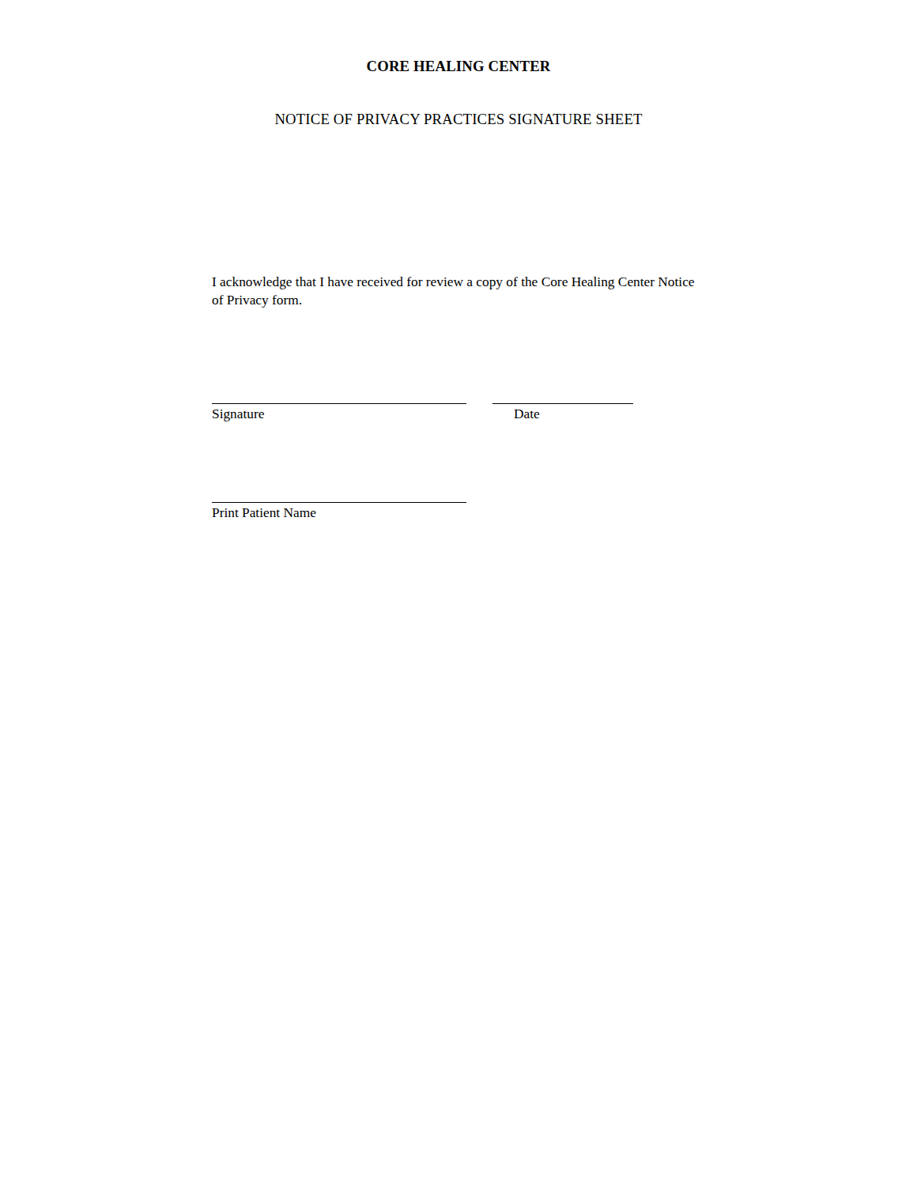CORE HEALING CENTER
NOTICE OF PRIVACY PRACTICES SIGNATURE SHEET
I acknowledge that I have received for review a copy of the Core Healing Center Notice of Privacy form.
Signature
Date
Print Patient Name